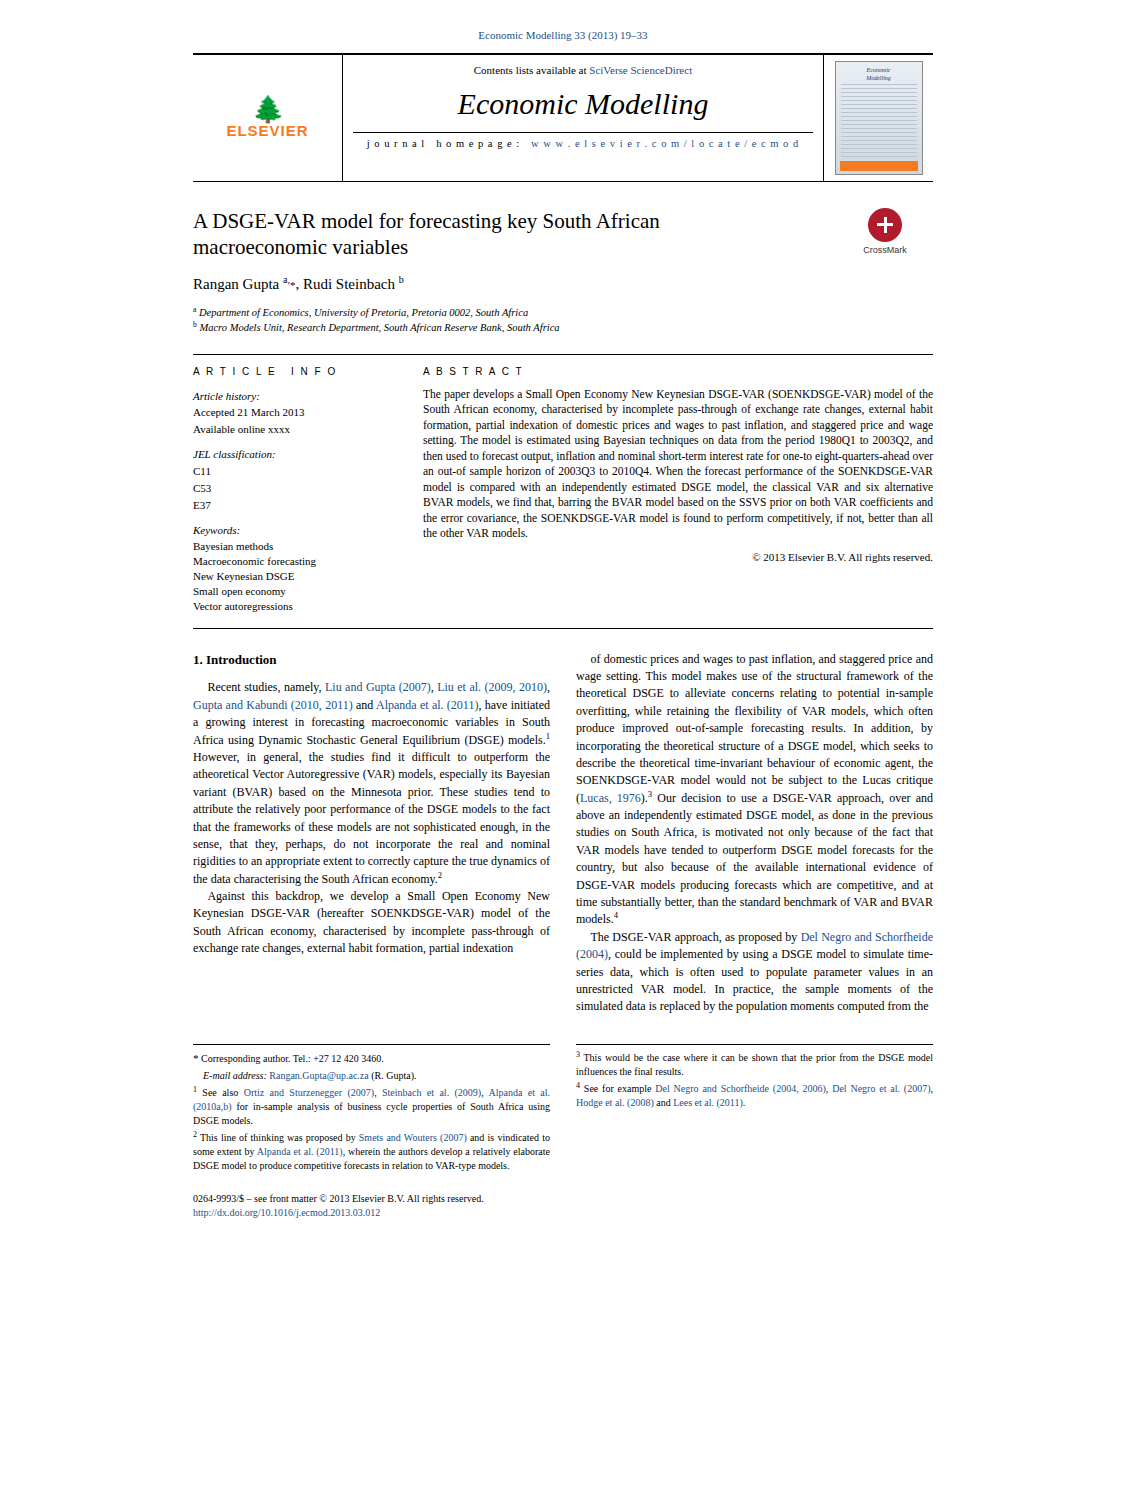Economic Modelling 33 (2013) 19–33
🌲
ELSEVIER
Contents lists available at SciVerse ScienceDirect
Economic Modelling
j o u r n a l h o m e p a g e : w w w . e l s e v i e r . c o m / l o c a t e / e c m o d
Economic
Modelling
CrossMark
A DSGE-VAR model for forecasting key South African
macroeconomic variables
Rangan Gupta a,*, Rudi Steinbach b
a Department of Economics, University of Pretoria, Pretoria 0002, South Africa
b Macro Models Unit, Research Department, South African Reserve Bank, South Africa
A R T I C L E I N F O
Article history:
Accepted 21 March 2013
Available online xxxx
JEL classification:
C11
C53
E37
Keywords:
Bayesian methods
Macroeconomic forecasting
New Keynesian DSGE
Small open economy
Vector autoregressions
A B S T R A C T
The paper develops a Small Open Economy New Keynesian DSGE-VAR (SOENKDSGE-VAR) model of the South African economy, characterised by incomplete pass-through of exchange rate changes, external habit formation, partial indexation of domestic prices and wages to past inflation, and staggered price and wage setting. The model is estimated using Bayesian techniques on data from the period 1980Q1 to 2003Q2, and then used to forecast output, inflation and nominal short-term interest rate for one-to eight-quarters-ahead over an out-of sample horizon of 2003Q3 to 2010Q4. When the forecast performance of the SOENKDSGE-VAR model is compared with an independently estimated DSGE model, the classical VAR and six alternative BVAR models, we find that, barring the BVAR model based on the SSVS prior on both VAR coefficients and the error covariance, the SOENKDSGE-VAR model is found to perform competitively, if not, better than all the other VAR models.
© 2013 Elsevier B.V. All rights reserved.
1. Introduction
Recent studies, namely, Liu and Gupta (2007), Liu et al. (2009, 2010), Gupta and Kabundi (2010, 2011) and Alpanda et al. (2011), have initiated a growing interest in forecasting macroeconomic variables in South Africa using Dynamic Stochastic General Equilibrium (DSGE) models.1 However, in general, the studies find it difficult to outperform the atheoretical Vector Autoregressive (VAR) models, especially its Bayesian variant (BVAR) based on the Minnesota prior. These studies tend to attribute the relatively poor performance of the DSGE models to the fact that the frameworks of these models are not sophisticated enough, in the sense, that they, perhaps, do not incorporate the real and nominal rigidities to an appropriate extent to correctly capture the true dynamics of the data characterising the South African economy.2
Against this backdrop, we develop a Small Open Economy New Keynesian DSGE-VAR (hereafter SOENKDSGE-VAR) model of the South African economy, characterised by incomplete pass-through of exchange rate changes, external habit formation, partial indexation
of domestic prices and wages to past inflation, and staggered price and wage setting. This model makes use of the structural framework of the theoretical DSGE to alleviate concerns relating to potential in-sample overfitting, while retaining the flexibility of VAR models, which often produce improved out-of-sample forecasting results. In addition, by incorporating the theoretical structure of a DSGE model, which seeks to describe the theoretical time-invariant behaviour of economic agent, the SOENKDSGE-VAR model would not be subject to the Lucas critique (Lucas, 1976).3 Our decision to use a DSGE-VAR approach, over and above an independently estimated DSGE model, as done in the previous studies on South Africa, is motivated not only because of the fact that VAR models have tended to outperform DSGE model forecasts for the country, but also because of the available international evidence of DSGE-VAR models producing forecasts which are competitive, and at time substantially better, than the standard benchmark of VAR and BVAR models.4
The DSGE-VAR approach, as proposed by Del Negro and Schorfheide (2004), could be implemented by using a DSGE model to simulate time-series data, which is often used to populate parameter values in an unrestricted VAR model. In practice, the sample moments of the simulated data is replaced by the population moments computed from the
* Corresponding author. Tel.: +27 12 420 3460.
E-mail address: Rangan.Gupta@up.ac.za (R. Gupta).
1 See also Ortiz and Sturzenegger (2007), Steinbach et al. (2009), Alpanda et al. (2010a,b) for in-sample analysis of business cycle properties of South Africa using DSGE models.
2 This line of thinking was proposed by Smets and Wouters (2007) and is vindicated to some extent by Alpanda et al. (2011), wherein the authors develop a relatively elaborate DSGE model to produce competitive forecasts in relation to VAR-type models.
3 This would be the case where it can be shown that the prior from the DSGE model influences the final results.
4 See for example Del Negro and Schorfheide (2004, 2006), Del Negro et al. (2007), Hodge et al. (2008) and Lees et al. (2011).
0264-9993/$ – see front matter © 2013 Elsevier B.V. All rights reserved.
http://dx.doi.org/10.1016/j.ecmod.2013.03.012